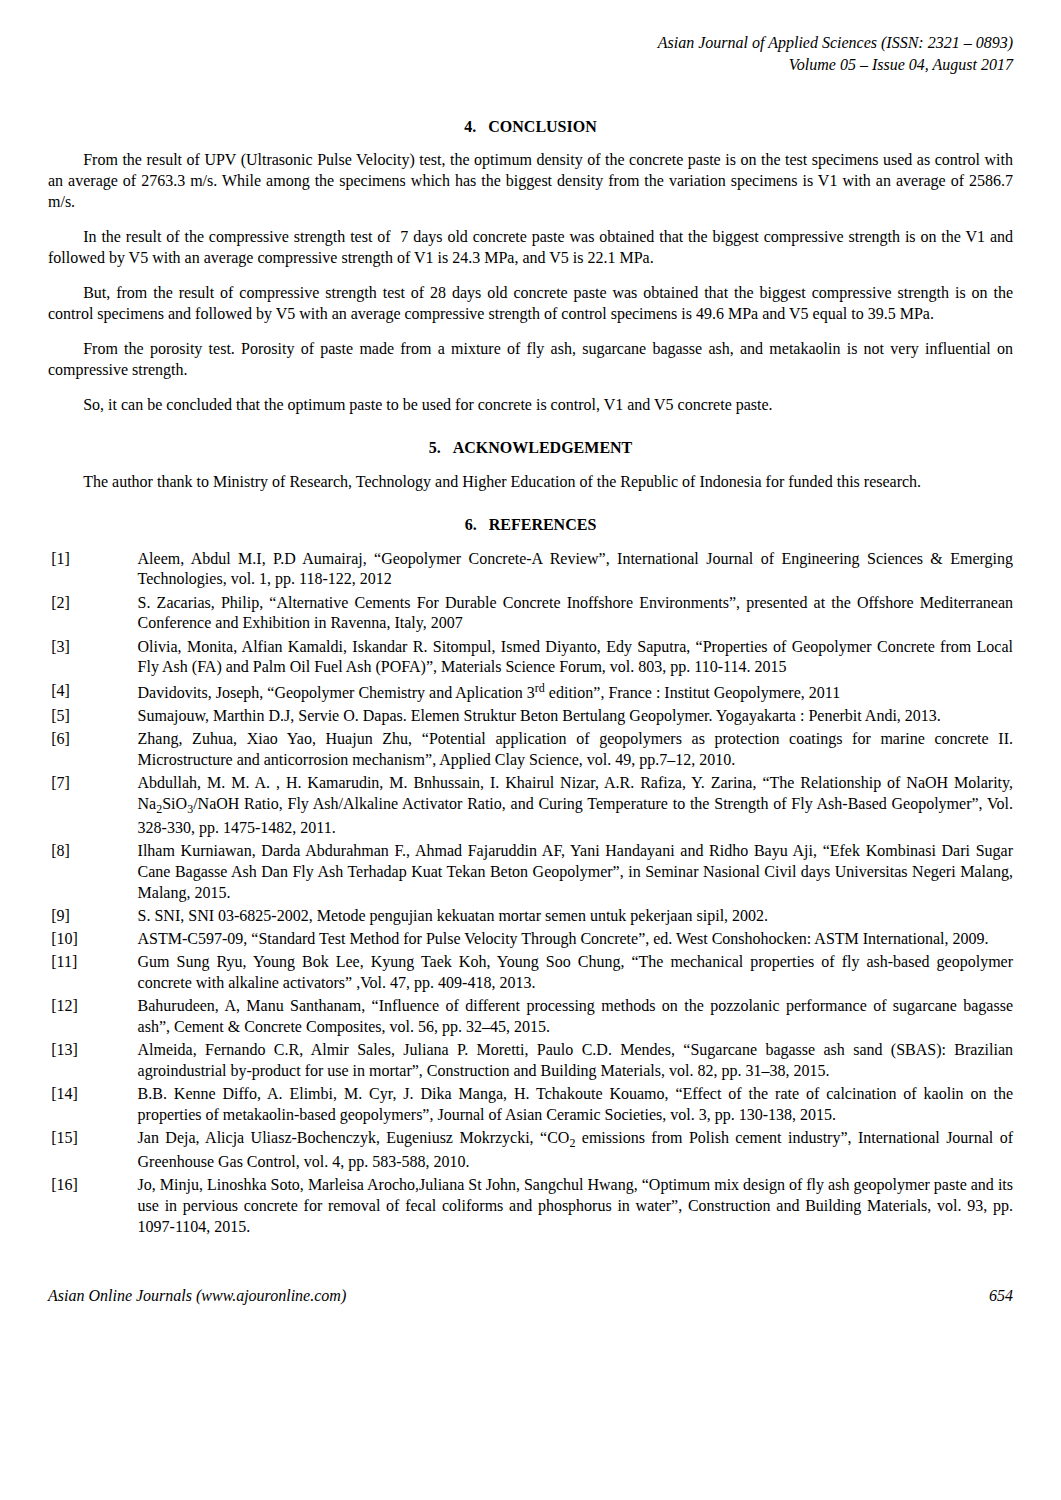Asian Journal of Applied Sciences (ISSN: 2321 – 0893)
Volume 05 – Issue 04, August 2017
4. CONCLUSION
From the result of UPV (Ultrasonic Pulse Velocity) test, the optimum density of the concrete paste is on the test specimens used as control with an average of 2763.3 m/s. While among the specimens which has the biggest density from the variation specimens is V1 with an average of 2586.7 m/s.
In the result of the compressive strength test of 7 days old concrete paste was obtained that the biggest compressive strength is on the V1 and followed by V5 with an average compressive strength of V1 is 24.3 MPa, and V5 is 22.1 MPa.
But, from the result of compressive strength test of 28 days old concrete paste was obtained that the biggest compressive strength is on the control specimens and followed by V5 with an average compressive strength of control specimens is 49.6 MPa and V5 equal to 39.5 MPa.
From the porosity test. Porosity of paste made from a mixture of fly ash, sugarcane bagasse ash, and metakaolin is not very influential on compressive strength.
So, it can be concluded that the optimum paste to be used for concrete is control, V1 and V5 concrete paste.
5. ACKNOWLEDGEMENT
The author thank to Ministry of Research, Technology and Higher Education of the Republic of Indonesia for funded this research.
6. REFERENCES
[1] Aleem, Abdul M.I, P.D Aumairaj, “Geopolymer Concrete-A Review”, International Journal of Engineering Sciences & Emerging Technologies, vol. 1, pp. 118-122, 2012
[2] S. Zacarias, Philip, “Alternative Cements For Durable Concrete Inoffshore Environments”, presented at the Offshore Mediterranean Conference and Exhibition in Ravenna, Italy, 2007
[3] Olivia, Monita, Alfian Kamaldi, Iskandar R. Sitompul, Ismed Diyanto, Edy Saputra, “Properties of Geopolymer Concrete from Local Fly Ash (FA) and Palm Oil Fuel Ash (POFA)”, Materials Science Forum, vol. 803, pp. 110-114. 2015
[4] Davidovits, Joseph, “Geopolymer Chemistry and Aplication 3rd edition”, France : Institut Geopolymere, 2011
[5] Sumajouw, Marthin D.J, Servie O. Dapas. Elemen Struktur Beton Bertulang Geopolymer. Yogayakarta : Penerbit Andi, 2013.
[6] Zhang, Zuhua, Xiao Yao, Huajun Zhu, “Potential application of geopolymers as protection coatings for marine concrete II. Microstructure and anticorrosion mechanism”, Applied Clay Science, vol. 49, pp.7–12, 2010.
[7] Abdullah, M. M. A. , H. Kamarudin, M. Bnhussain, I. Khairul Nizar, A.R. Rafiza, Y. Zarina, “The Relationship of NaOH Molarity, Na2SiO3/NaOH Ratio, Fly Ash/Alkaline Activator Ratio, and Curing Temperature to the Strength of Fly Ash-Based Geopolymer”, Vol. 328-330, pp. 1475-1482, 2011.
[8] Ilham Kurniawan, Darda Abdurahman F., Ahmad Fajaruddin AF, Yani Handayani and Ridho Bayu Aji, “Efek Kombinasi Dari Sugar Cane Bagasse Ash Dan Fly Ash Terhadap Kuat Tekan Beton Geopolymer”, in Seminar Nasional Civil days Universitas Negeri Malang, Malang, 2015.
[9] S. SNI, SNI 03-6825-2002, Metode pengujian kekuatan mortar semen untuk pekerjaan sipil, 2002.
[10] ASTM-C597-09, “Standard Test Method for Pulse Velocity Through Concrete”, ed. West Conshohocken: ASTM International, 2009.
[11] Gum Sung Ryu, Young Bok Lee, Kyung Taek Koh, Young Soo Chung, “The mechanical properties of fly ash-based geopolymer concrete with alkaline activators” ,Vol. 47, pp. 409-418, 2013.
[12] Bahurudeen, A, Manu Santhanam, “Influence of different processing methods on the pozzolanic performance of sugarcane bagasse ash”, Cement & Concrete Composites, vol. 56, pp. 32–45, 2015.
[13] Almeida, Fernando C.R, Almir Sales, Juliana P. Moretti, Paulo C.D. Mendes, “Sugarcane bagasse ash sand (SBAS): Brazilian agroindustrial by-product for use in mortar”, Construction and Building Materials, vol. 82, pp. 31–38, 2015.
[14] B.B. Kenne Diffo, A. Elimbi, M. Cyr, J. Dika Manga, H. Tchakoute Kouamo, “Effect of the rate of calcination of kaolin on the properties of metakaolin-based geopolymers”, Journal of Asian Ceramic Societies, vol. 3, pp. 130-138, 2015.
[15] Jan Deja, Alicja Uliasz-Bochenczyk, Eugeniusz Mokrzycki, “CO2 emissions from Polish cement industry”, International Journal of Greenhouse Gas Control, vol. 4, pp. 583-588, 2010.
[16] Jo, Minju, Linoshka Soto, Marleisa Arocho,Juliana St John, Sangchul Hwang, “Optimum mix design of fly ash geopolymer paste and its use in pervious concrete for removal of fecal coliforms and phosphorus in water”, Construction and Building Materials, vol. 93, pp. 1097-1104, 2015.
Asian Online Journals (www.ajouronline.com) 654